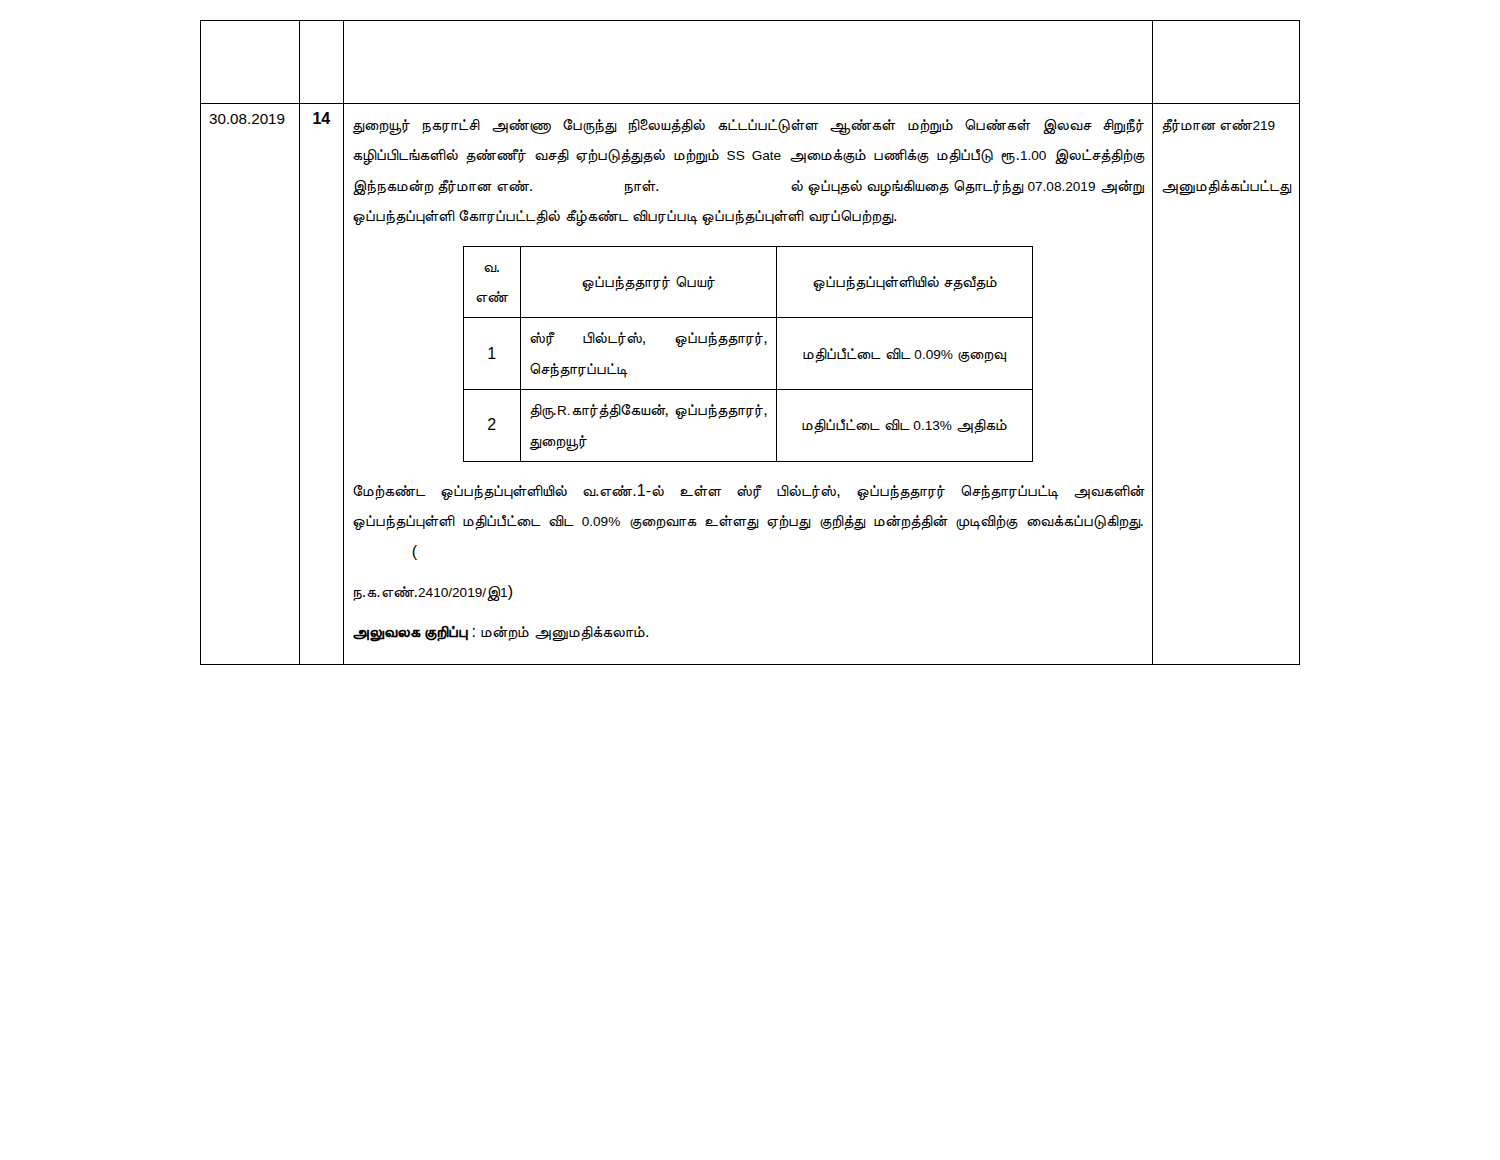| 30.08.2019 | 14 | துறையூர் நகராட்சி அண்ணா பேருந்து நிலையத்தில் கட்டப்பட்டுள்ள ஆண்கள் மற்றும் பெண்கள் இலவச சிறுநீர் கழிப்பிடங்களில் தண்ணீர் வசதி ஏற்படுத்துதல் மற்றும் SS Gate அமைக்கும் பணிக்கு மதிப்பீடு ரூ. 1.00 இலட்சத்திற்கு இந்நகமன்ற தீர்மான எண். நாள். ல் ஒப்புதல் வழங்கியதை தொடர்ந்து 07.08.2019 அன்று ஒப்பந்தப்புள்ளி கோரப்பட்டதில் கீழ்கண்ட விபரப்படி ஒப்பந்தப்புள்ளி வரப்பெற்றது. / வ. எண் / ஒப்பந்ததாரர் பெயர் / ஒப்பந்தப்புள்ளியில் சதவீதம் / / --- / --- / --- / / 1 / ஸ்ரீ பில்டர்ஸ், ஒப்பந்ததாரர், செந்தாரப்பட்டி / மதிப்பீட்டை விட 0.09% குறைவு / / 2 / திரு. R. கார்த்திகேயன், ஒப்பந்ததாரர், துறையூர் / மதிப்பீட்டை விட 0.13% அதிகம் / மேற்கண்ட ஒப்பந்தப்புள்ளியில் வ.எண்.1-ல் உள்ள ஸ்ரீ பில்டர்ஸ், ஒப்பந்ததாரர் செந்தாரப்பட்டி அவகளின் ஒப்பந்தப்புள்ளி மதிப்பீட்டை விட 0.09% குறைவாக உள்ளது ஏற்பது குறித்து மன்றத்தின் முடிவிற்கு வைக்கப்படுகிறது. ( ந.க.எண். 2410/2019/ இ 1 ) அலுவலக குறிப்பு : மன்றம் அனுமதிக்கலாம். | தீர்மான எண் 219 அனுமதிக்கப்பட்டது |